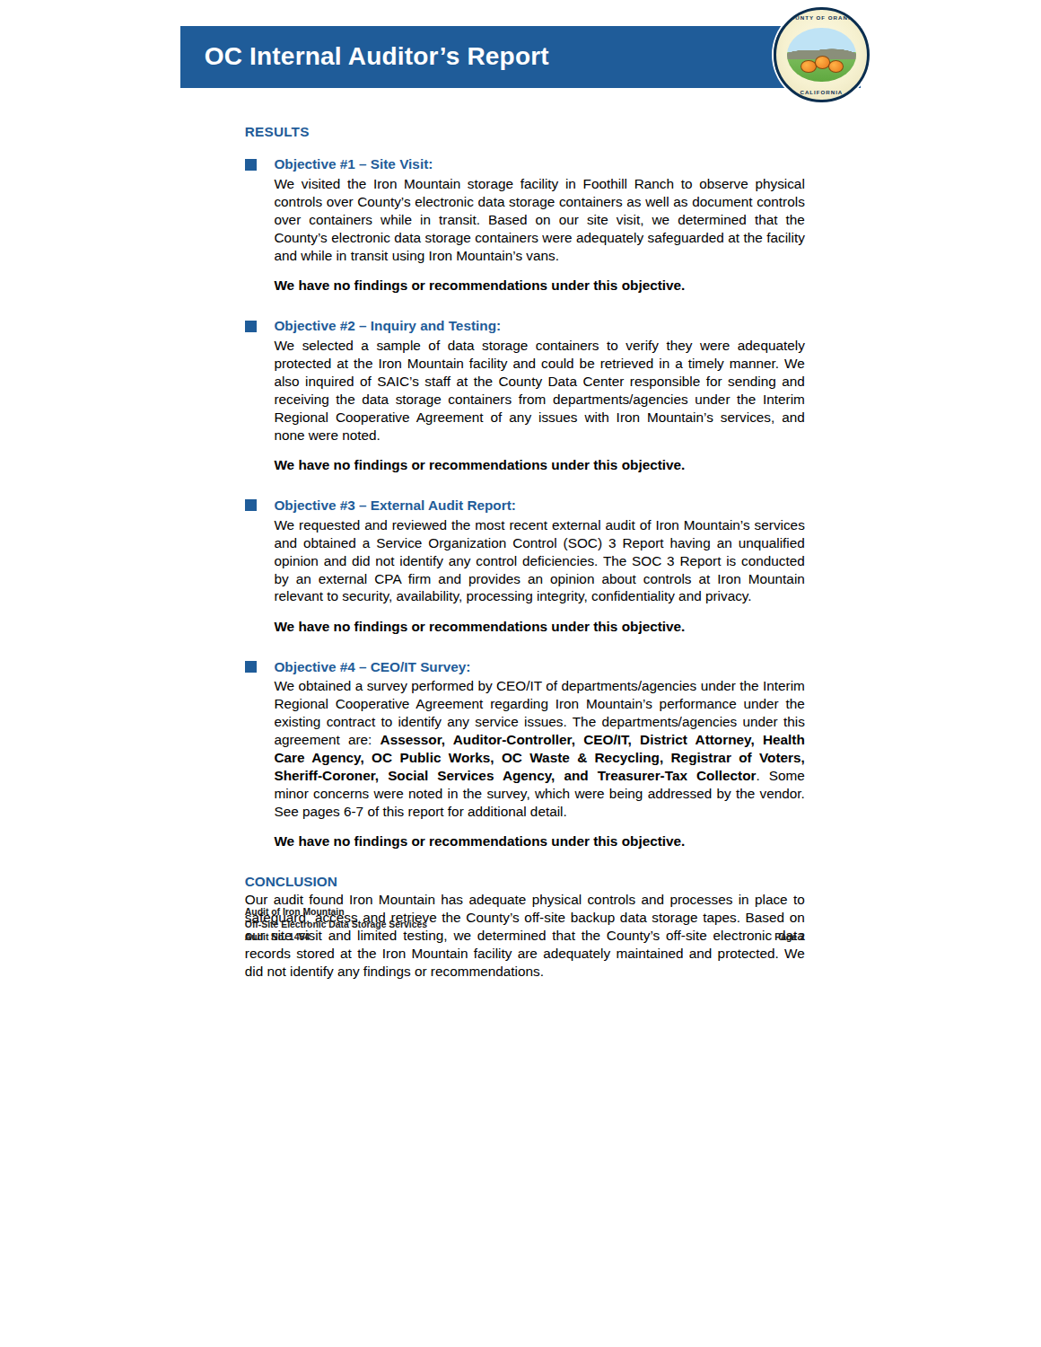OC Internal Auditor’s Report
COUNTY OF ORANGE
CALIFORNIA
RESULTS
Objective #1 – Site Visit:
We visited the Iron Mountain storage facility in Foothill Ranch to observe physical controls over County’s electronic data storage containers as well as document controls over containers while in transit. Based on our site visit, we determined that the County’s electronic data storage containers were adequately safeguarded at the facility and while in transit using Iron Mountain’s vans.
We have no findings or recommendations under this objective.
Objective #2 – Inquiry and Testing:
We selected a sample of data storage containers to verify they were adequately protected at the Iron Mountain facility and could be retrieved in a timely manner. We also inquired of SAIC’s staff at the County Data Center responsible for sending and receiving the data storage containers from departments/agencies under the Interim Regional Cooperative Agreement of any issues with Iron Mountain’s services, and none were noted.
We have no findings or recommendations under this objective.
Objective #3 – External Audit Report:
We requested and reviewed the most recent external audit of Iron Mountain’s services and obtained a Service Organization Control (SOC) 3 Report having an unqualified opinion and did not identify any control deficiencies. The SOC 3 Report is conducted by an external CPA firm and provides an opinion about controls at Iron Mountain relevant to security, availability, processing integrity, confidentiality and privacy.
We have no findings or recommendations under this objective.
Objective #4 – CEO/IT Survey:
We obtained a survey performed by CEO/IT of departments/agencies under the Interim Regional Cooperative Agreement regarding Iron Mountain’s performance under the existing contract to identify any service issues. The departments/agencies under this agreement are: Assessor, Auditor-Controller, CEO/IT, District Attorney, Health Care Agency, OC Public Works, OC Waste & Recycling, Registrar of Voters, Sheriff-Coroner, Social Services Agency, and Treasurer-Tax Collector. Some minor concerns were noted in the survey, which were being addressed by the vendor. See pages 6-7 of this report for additional detail.
We have no findings or recommendations under this objective.
CONCLUSION
Our audit found Iron Mountain has adequate physical controls and processes in place to safeguard, access and retrieve the County’s off-site backup data storage tapes. Based on our site visit and limited testing, we determined that the County’s off-site electronic data records stored at the Iron Mountain facility are adequately maintained and protected. We did not identify any findings or recommendations.
Audit of Iron Mountain
Off-Site Electronic Data Storage Services
Audit No. 1454
Page 2